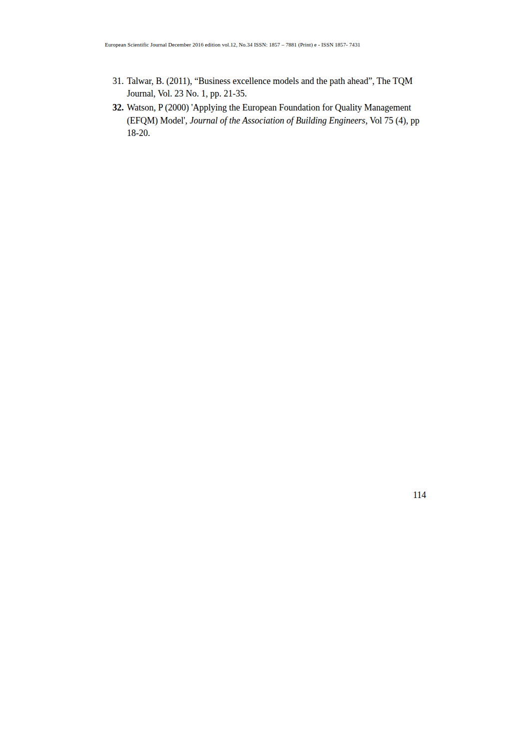European Scientific Journal December 2016 edition vol.12, No.34 ISSN: 1857 – 7881 (Print) e - ISSN 1857- 7431
31. Talwar, B. (2011), “Business excellence models and the path ahead”, The TQM Journal, Vol. 23 No. 1, pp. 21-35.
32. Watson, P (2000) 'Applying the European Foundation for Quality Management (EFQM) Model', Journal of the Association of Building Engineers, Vol 75 (4), pp 18-20.
114